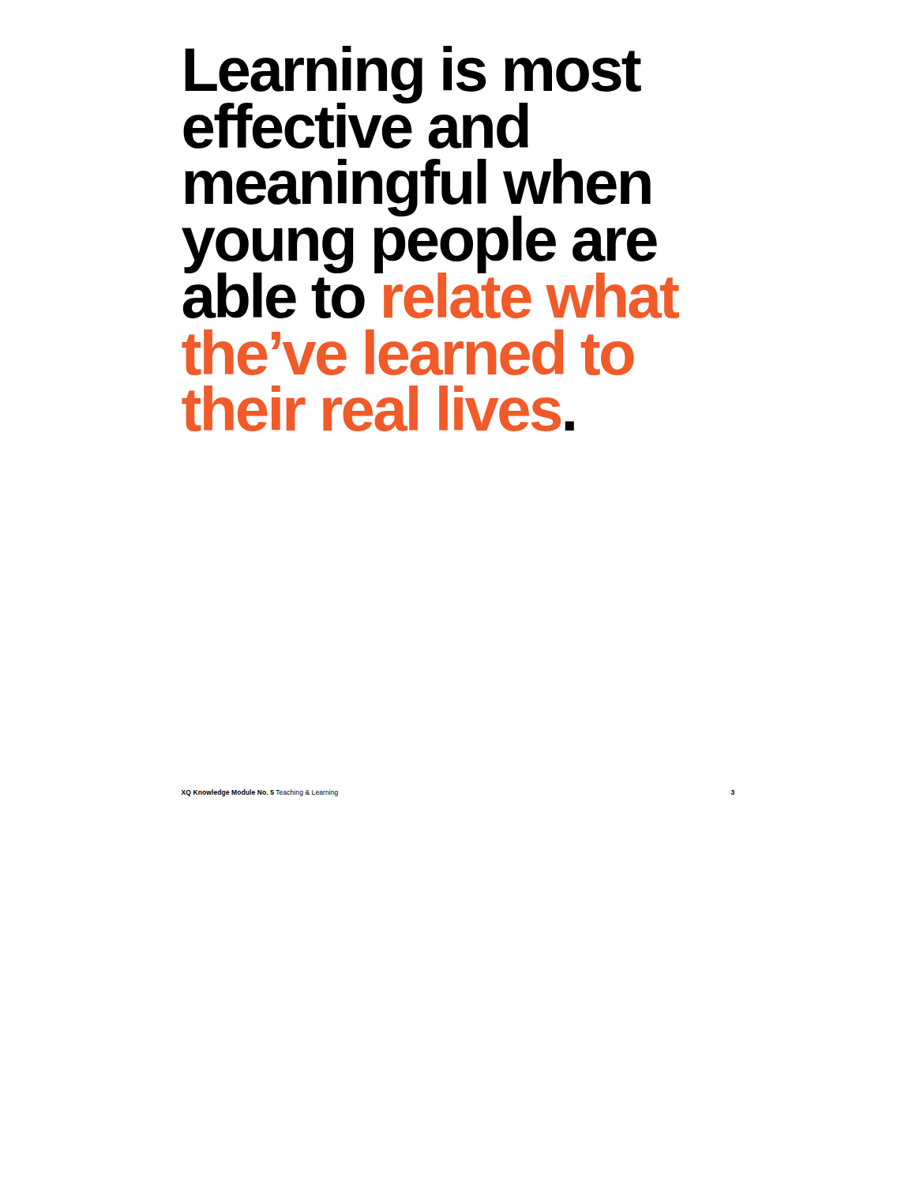Learning is most effective and meaningful when young people are able to relate what the’ve learned to their real lives.
XQ Knowledge Module No. 5 Teaching & Learning
3